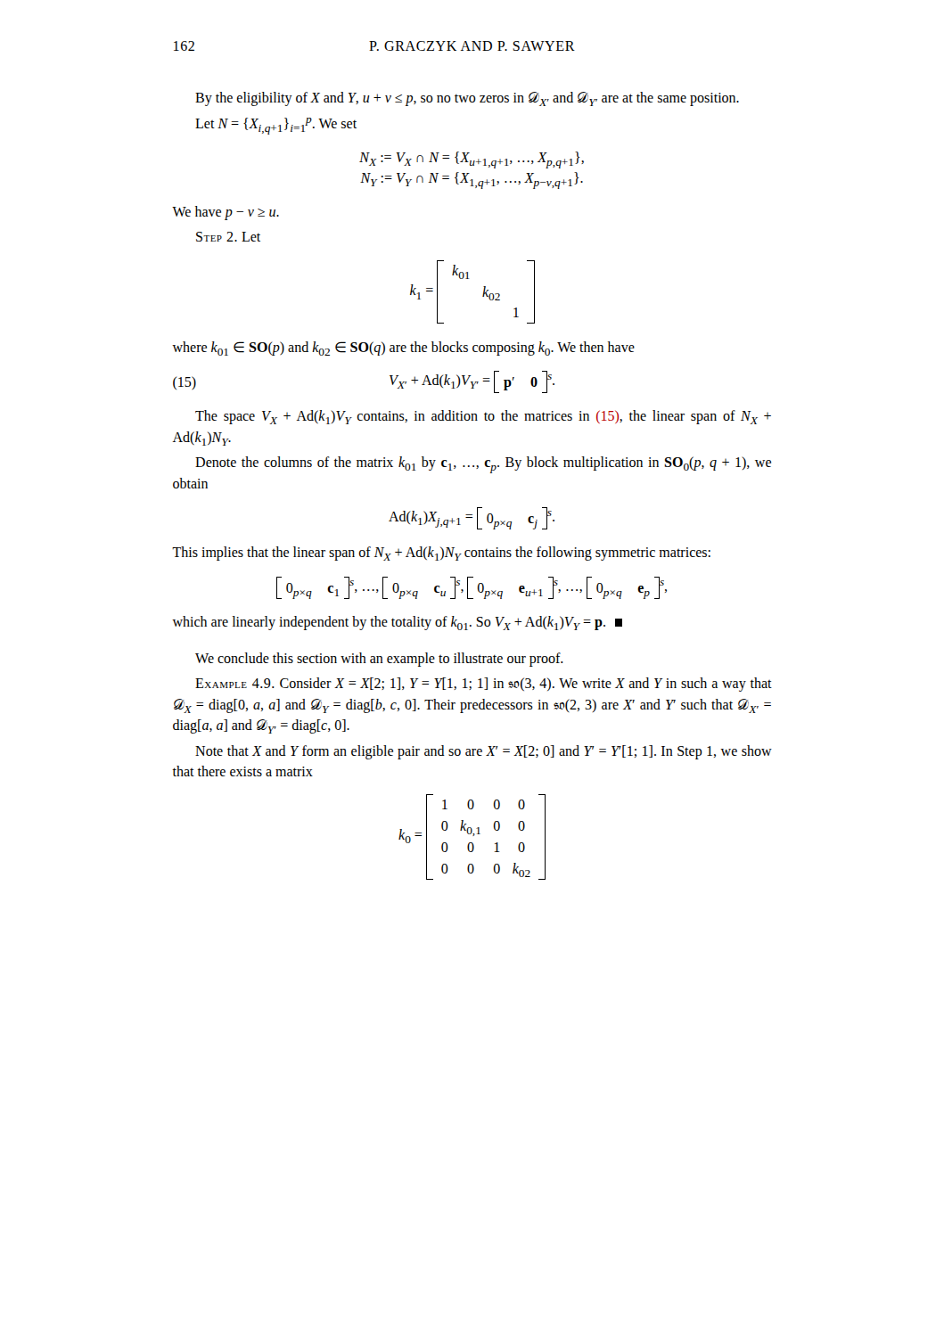162 P. GRACZYK AND P. SAWYER 162
By the eligibility of X and Y, u + v ≤ p, so no two zeros in 𝒟X′ and 𝒟Y′ are at the same position.
Let N = {Xi,q+1}i=1p. We set
NX := VX ∩ N = {Xu+1,q+1, …, Xp,q+1},
NY := VY ∩ N = {X1,q+1, …, Xp−v,q+1}.
We have p − v ≥ u.
Step 2. Let
k1 =
| k 01 | | |
| | k 02 | |
| | | 1 |
where k01 ∈ SO(p) and k02 ∈ SO(q) are the blocks composing k0. We then have
(15) VX′ + Ad(k1)VY′ = p′0 s.
The space VX + Ad(k1)VY contains, in addition to the matrices in (15), the linear span of NX + Ad(k1)NY.
Denote the columns of the matrix k01 by c1, …, cp. By block multiplication in SO0(p, q + 1), we obtain
Ad(k1)Xj,q+1 = 0p×q cj s.
This implies that the linear span of NX + Ad(k1)NY contains the following symmetric matrices:
0p×q c1 s, …, 0p×q cu s, 0p×q eu+1 s, …, 0p×q ep s,
which are linearly independent by the totality of k01. So VX + Ad(k1)VY = p.
We conclude this section with an example to illustrate our proof.
Example 4.9. Consider X = X[2; 1], Y = Y[1, 1; 1] in 𝔰𝔬(3, 4). We write X and Y in such a way that 𝒟X = diag[0, a, a] and 𝒟Y = diag[b, c, 0]. Their predecessors in 𝔰𝔬(2, 3) are X′ and Y′ such that 𝒟X′ = diag[a, a] and 𝒟Y′ = diag[c, 0].
Note that X and Y form an eligible pair and so are X′ = X[2; 0] and Y′ = Y′[1; 1]. In Step 1, we show that there exists a matrix
k0 =
| 1 | 0 | 0 | 0 |
| 0 | k 0,1 | 0 | 0 |
| 0 | 0 | 1 | 0 |
| 0 | 0 | 0 | k 02 |